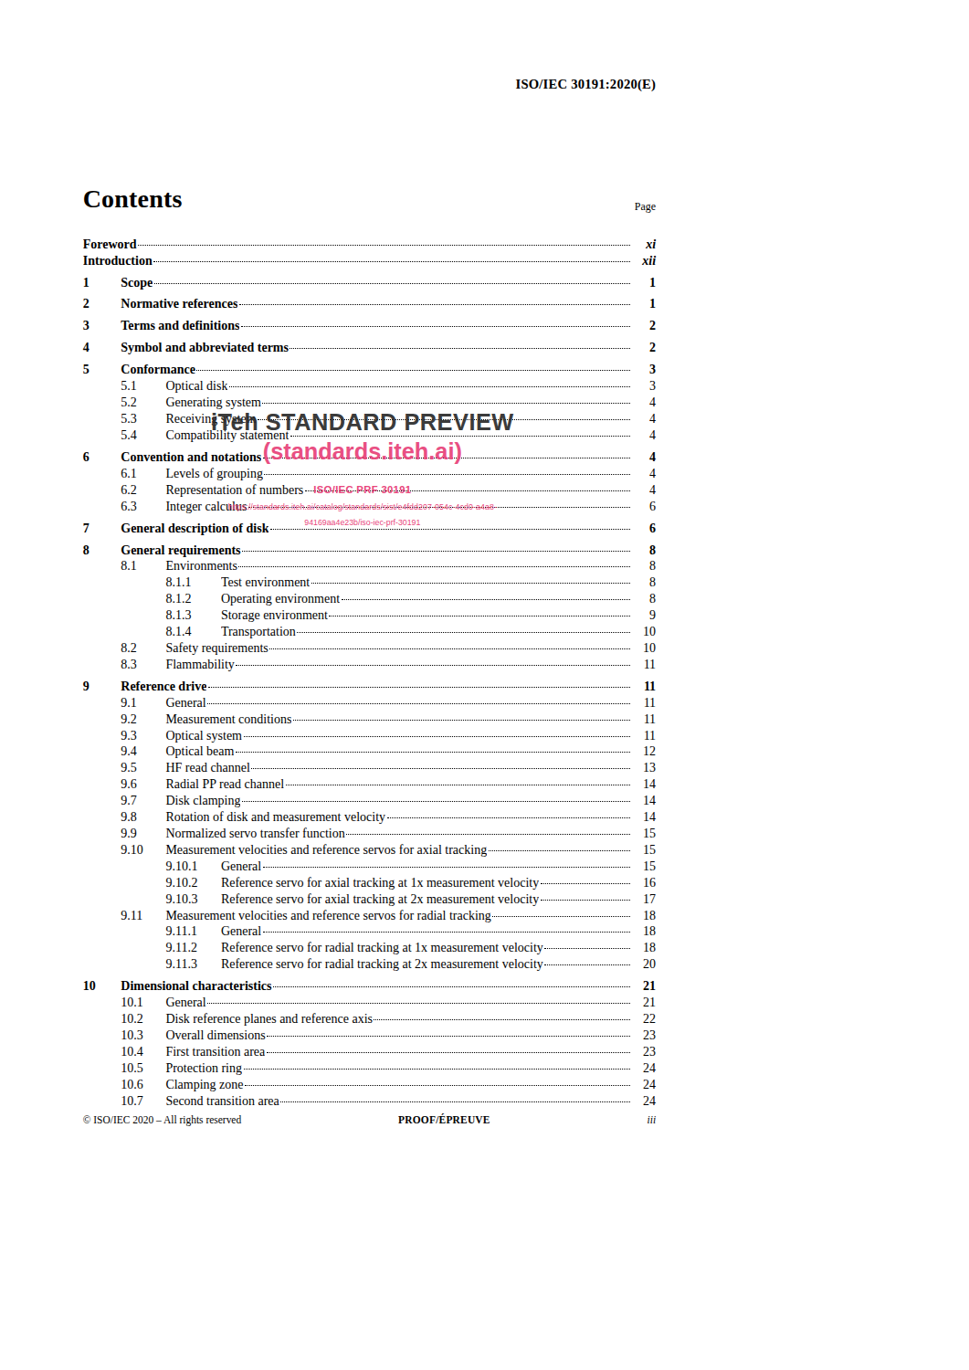ISO/IEC 30191:2020(E)
Contents
Page
Foreword xi
Introduction xii
1 Scope 1
2 Normative references 1
3 Terms and definitions 2
4 Symbol and abbreviated terms 2
5 Conformance 3
5.1 Optical disk 3
5.2 Generating system 4
5.3 Receiving system 4
5.4 Compatibility statement 4
6 Convention and notations 4
6.1 Levels of grouping 4
6.2 Representation of numbers 4
6.3 Integer calculus 6
7 General description of disk 6
8 General requirements 8
8.1 Environments 8
8.1.1 Test environment 8
8.1.2 Operating environment 8
8.1.3 Storage environment 9
8.1.4 Transportation 10
8.2 Safety requirements 10
8.3 Flammability 11
9 Reference drive 11
9.1 General 11
9.2 Measurement conditions 11
9.3 Optical system 11
9.4 Optical beam 12
9.5 HF read channel 13
9.6 Radial PP read channel 14
9.7 Disk clamping 14
9.8 Rotation of disk and measurement velocity 14
9.9 Normalized servo transfer function 15
9.10 Measurement velocities and reference servos for axial tracking 15
9.10.1 General 15
9.10.2 Reference servo for axial tracking at 1x measurement velocity 16
9.10.3 Reference servo for axial tracking at 2x measurement velocity 17
9.11 Measurement velocities and reference servos for radial tracking 18
9.11.1 General 18
9.11.2 Reference servo for radial tracking at 1x measurement velocity 18
9.11.3 Reference servo for radial tracking at 2x measurement velocity 20
10 Dimensional characteristics 21
10.1 General 21
10.2 Disk reference planes and reference axis 22
10.3 Overall dimensions 23
10.4 First transition area 23
10.5 Protection ring 24
10.6 Clamping zone 24
10.7 Second transition area 24
iTeh STANDARD PREVIEW
(standards.iteh.ai)
ISO/IEC PRF 30191
https://standards.iteh.ai/catalog/standards/sist/e4fdd207-054c-4cd0-a4a8-
94169aa4e23b/iso-iec-prf-30191
© ISO/IEC 2020 – All rights reserved
PROOF/ÉPREUVE
iii